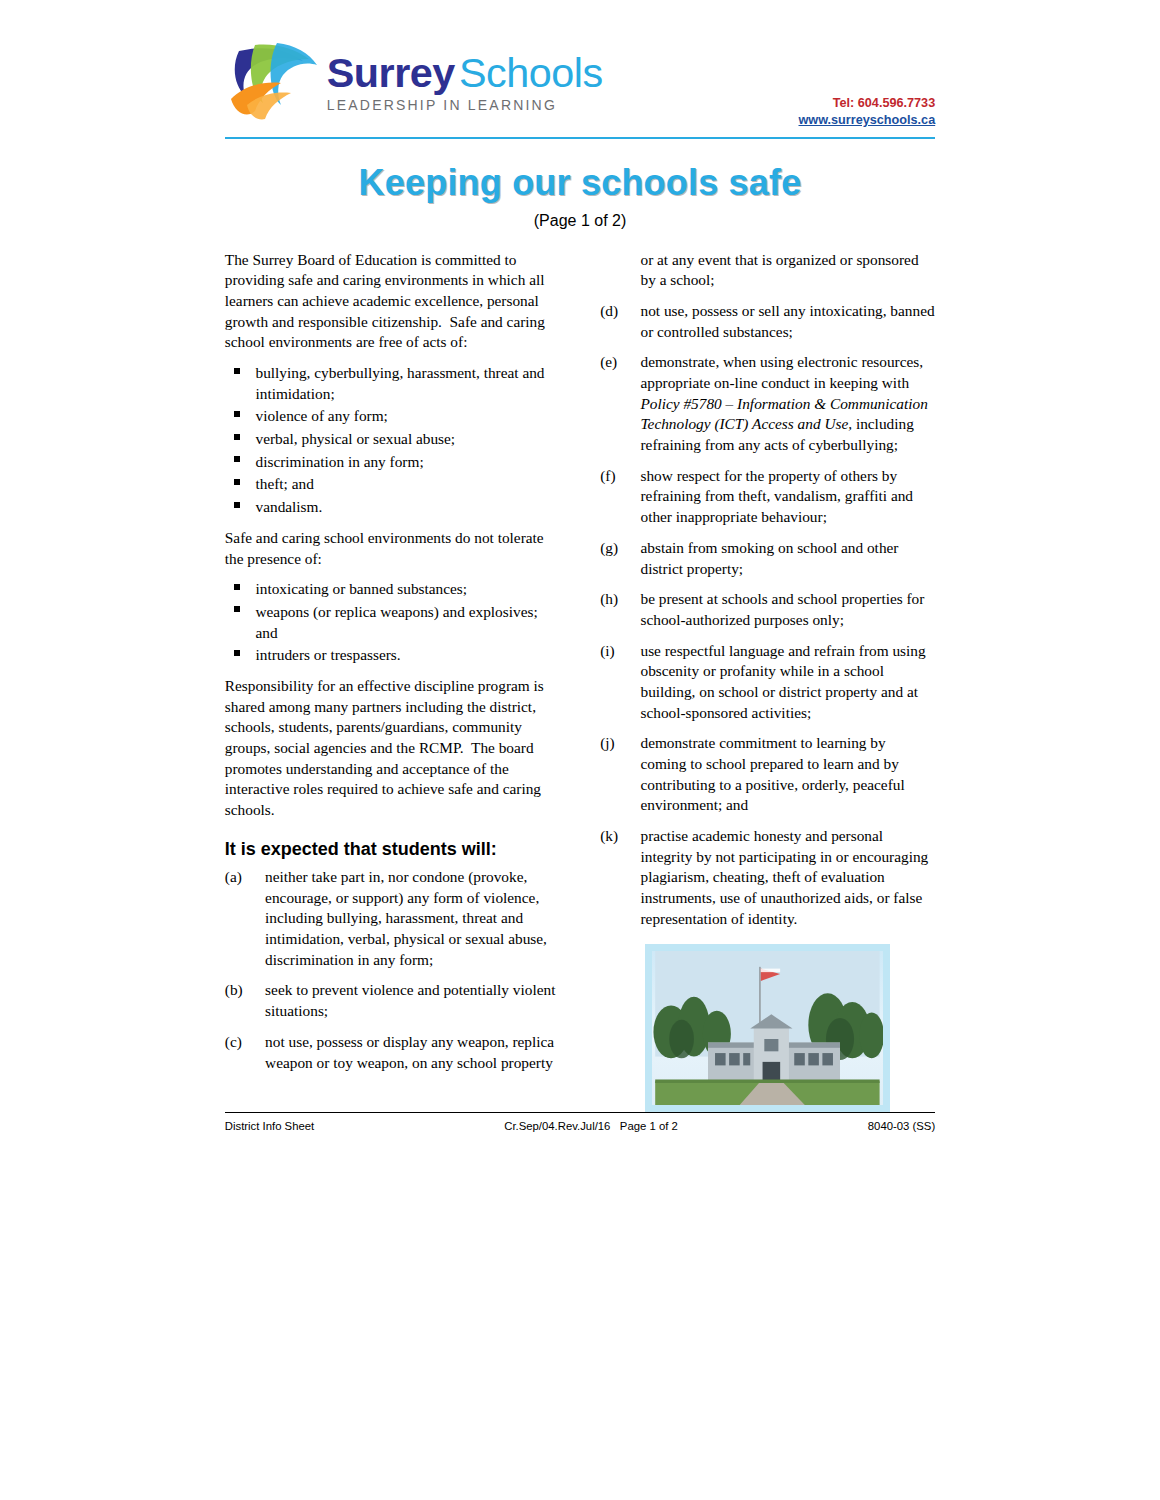Surrey Schools
LEADERSHIP IN LEARNING
Tel: 604.596.7733
www.surreyschools.ca
Keeping our schools safe
(Page 1 of 2)
The Surrey Board of Education is committed to providing safe and caring environments in which all learners can achieve academic excellence, personal growth and responsible citizenship. Safe and caring school environments are free of acts of:
bullying, cyberbullying, harassment, threat and intimidation;
violence of any form;
verbal, physical or sexual abuse;
discrimination in any form;
theft; and
vandalism.
Safe and caring school environments do not tolerate the presence of:
intoxicating or banned substances;
weapons (or replica weapons) and explosives; and
intruders or trespassers.
Responsibility for an effective discipline program is shared among many partners including the district, schools, students, parents/guardians, community groups, social agencies and the RCMP. The board promotes understanding and acceptance of the interactive roles required to achieve safe and caring schools.
It is expected that students will:
neither take part in, nor condone (provoke, encourage, or support) any form of violence, including bullying, harassment, threat and intimidation, verbal, physical or sexual abuse, discrimination in any form;
seek to prevent violence and potentially violent situations;
not use, possess or display any weapon, replica weapon or toy weapon, on any school property
or at any event that is organized or sponsored by a school;
not use, possess or sell any intoxicating, banned or controlled substances;
demonstrate, when using electronic resources, appropriate on-line conduct in keeping with Policy #5780 – Information & Communication Technology (ICT) Access and Use, including refraining from any acts of cyberbullying;
show respect for the property of others by refraining from theft, vandalism, graffiti and other inappropriate behaviour;
abstain from smoking on school and other district property;
be present at schools and school properties for school-authorized purposes only;
use respectful language and refrain from using obscenity or profanity while in a school building, on school or district property and at school-sponsored activities;
demonstrate commitment to learning by coming to school prepared to learn and by contributing to a positive, orderly, peaceful environment; and
practise academic honesty and personal integrity by not participating in or encouraging plagiarism, cheating, theft of evaluation instruments, use of unauthorized aids, or false representation of identity.
District Info Sheet
Cr.Sep/04.Rev.Jul/16 Page 1 of 2
8040-03 (SS)